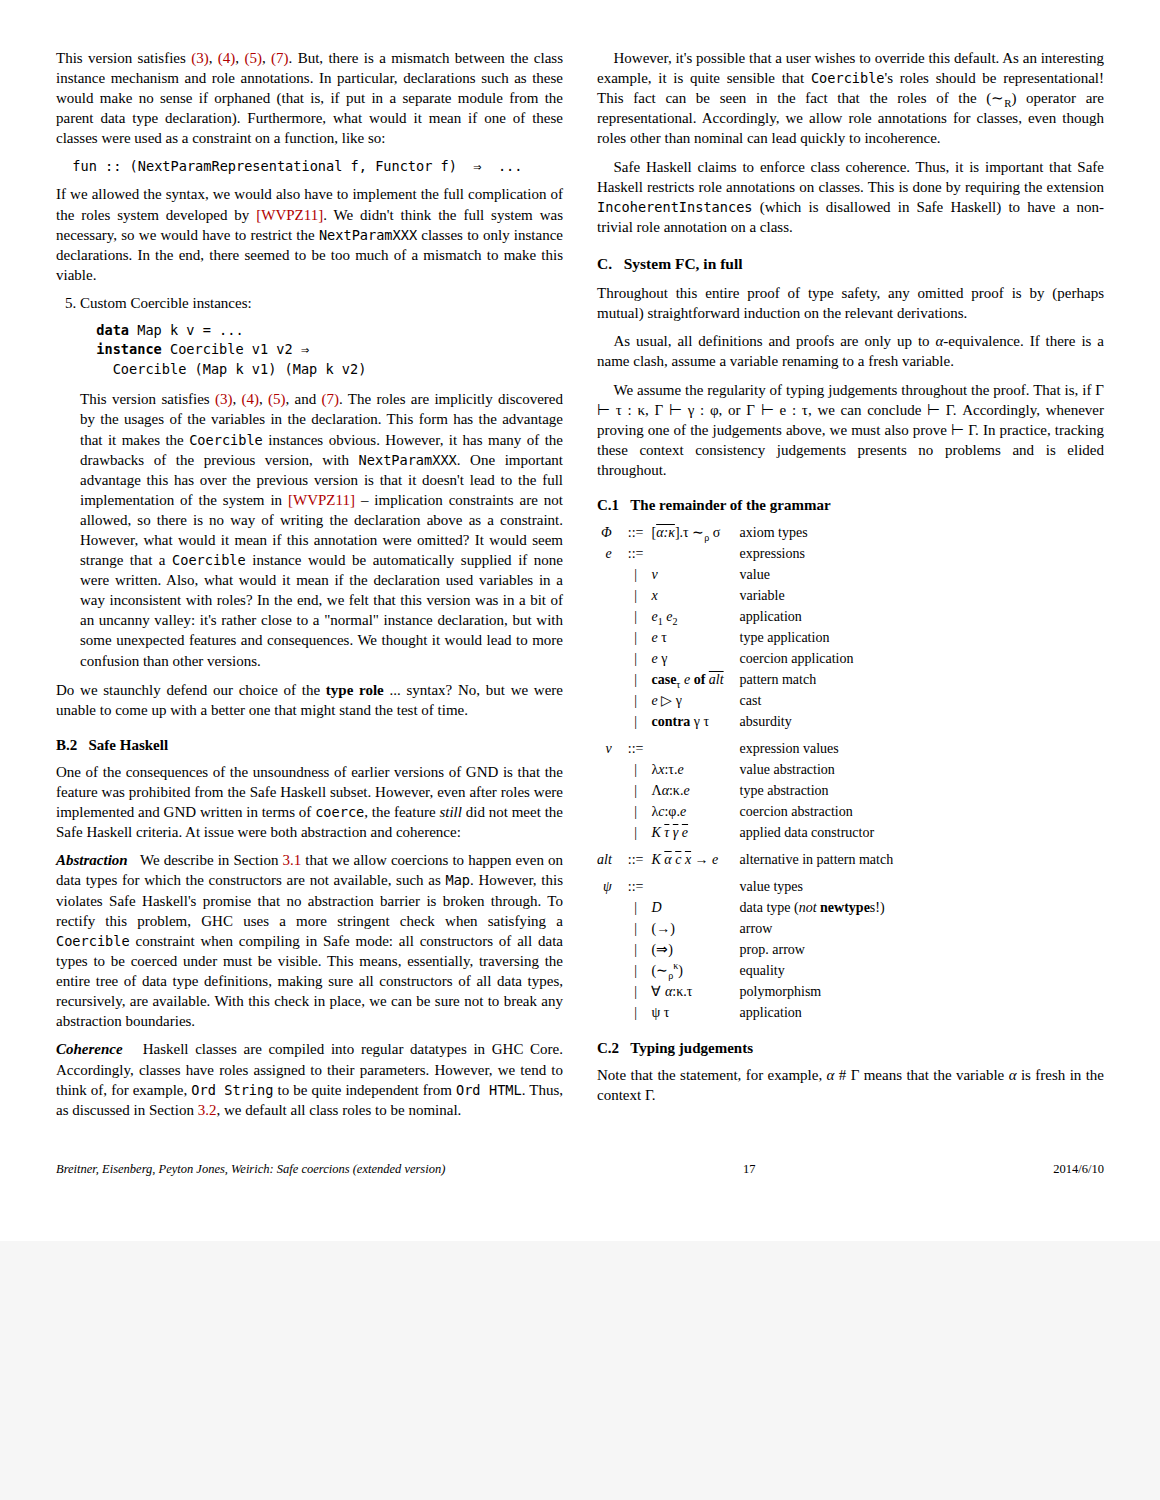This version satisfies (3), (4), (5), (7). But, there is a mismatch between the class instance mechanism and role annotations. In particular, declarations such as these would make no sense if orphaned (that is, if put in a separate module from the parent data type declaration). Furthermore, what would it mean if one of these classes were used as a constraint on a function, like so:
fun :: (NextParamRepresentational f, Functor f) ⇒ ...
If we allowed the syntax, we would also have to implement the full complication of the roles system developed by [WVPZ11]. We didn't think the full system was necessary, so we would have to restrict the NextParamXXX classes to only instance declarations. In the end, there seemed to be too much of a mismatch to make this viable.
Custom Coercible instances:
data Map k v = ... instance Coercible v1 v2 ⇒ Coercible (Map k v1) (Map k v2)
This version satisfies (3), (4), (5), and (7). The roles are implicitly discovered by the usages of the variables in the declaration. This form has the advantage that it makes the Coercible instances obvious. However, it has many of the drawbacks of the previous version, with NextParamXXX. One important advantage this has over the previous version is that it doesn't lead to the full implementation of the system in [WVPZ11] – implication constraints are not allowed, so there is no way of writing the declaration above as a constraint. However, what would it mean if this annotation were omitted? It would seem strange that a Coercible instance would be automatically supplied if none were written. Also, what would it mean if the declaration used variables in a way inconsistent with roles? In the end, we felt that this version was in a bit of an uncanny valley: it's rather close to a "normal" instance declaration, but with some unexpected features and consequences. We thought it would lead to more confusion than other versions.
Do we staunchly defend our choice of the type role ... syntax? No, but we were unable to come up with a better one that might stand the test of time.
B.2 Safe Haskell
One of the consequences of the unsoundness of earlier versions of GND is that the feature was prohibited from the Safe Haskell subset. However, even after roles were implemented and GND written in terms of coerce, the feature still did not meet the Safe Haskell criteria. At issue were both abstraction and coherence:
Abstraction We describe in Section 3.1 that we allow coercions to happen even on data types for which the constructors are not available, such as Map. However, this violates Safe Haskell's promise that no abstraction barrier is broken through. To rectify this problem, GHC uses a more stringent check when satisfying a Coercible constraint when compiling in Safe mode: all constructors of all data types to be coerced under must be visible. This means, essentially, traversing the entire tree of data type definitions, making sure all constructors of all data types, recursively, are available. With this check in place, we can be sure not to break any abstraction boundaries.
Coherence Haskell classes are compiled into regular datatypes in GHC Core. Accordingly, classes have roles assigned to their parameters. However, we tend to think of, for example, Ord String to be quite independent from Ord HTML. Thus, as discussed in Section 3.2, we default all class roles to be nominal.
However, it's possible that a user wishes to override this default. As an interesting example, it is quite sensible that Coercible's roles should be representational! This fact can be seen in the fact that the roles of the (∼R) operator are representational. Accordingly, we allow role annotations for classes, even though roles other than nominal can lead quickly to incoherence.
Safe Haskell claims to enforce class coherence. Thus, it is important that Safe Haskell restricts role annotations on classes. This is done by requiring the extension IncoherentInstances (which is disallowed in Safe Haskell) to have a non-trivial role annotation on a class.
C. System FC, in full
Throughout this entire proof of type safety, any omitted proof is by (perhaps mutual) straightforward induction on the relevant derivations.
As usual, all definitions and proofs are only up to α-equivalence. If there is a name clash, assume a variable renaming to a fresh variable.
We assume the regularity of typing judgements throughout the proof. That is, if Γ ⊢ τ : κ, Γ ⊢ γ : φ, or Γ ⊢ e : τ, we can conclude ⊢ Γ. Accordingly, whenever proving one of the judgements above, we must also prove ⊢ Γ. In practice, tracking these context consistency judgements presents no problems and is elided throughout.
C.1 The remainder of the grammar
| Φ | ::= | [ α:κ ].τ ∼ ρ σ | axiom types |
| e | ::= | | expressions |
| | / | v | value |
| | / | x | variable |
| | / | e 1 e 2 | application |
| | / | e τ | type application |
| | / | e γ | coercion application |
| | / | case τ e of alt | pattern match |
| | / | e ▷ γ | cast |
| | / | contra γ τ | absurdity |
| v | ::= | | expression values |
| | / | λ x :τ. e | value abstraction |
| | / | Λ α :κ. e | type abstraction |
| | / | λ c :φ. e | coercion abstraction |
| | / | K τ γ e | applied data constructor |
| alt | ::= | K α c x → e | alternative in pattern match |
| ψ | ::= | | value types |
| | / | D | data type ( not newtype s!) |
| | / | (→) | arrow |
| | / | (⇒) | prop. arrow |
| | / | (∼ ρ κ ) | equality |
| | / | ∀ α :κ.τ | polymorphism |
| | / | ψ τ | application |
C.2 Typing judgements
Note that the statement, for example, α # Γ means that the variable α is fresh in the context Γ.
Breitner, Eisenberg, Peyton Jones, Weirich: Safe coercions (extended version) 17 2014/6/10